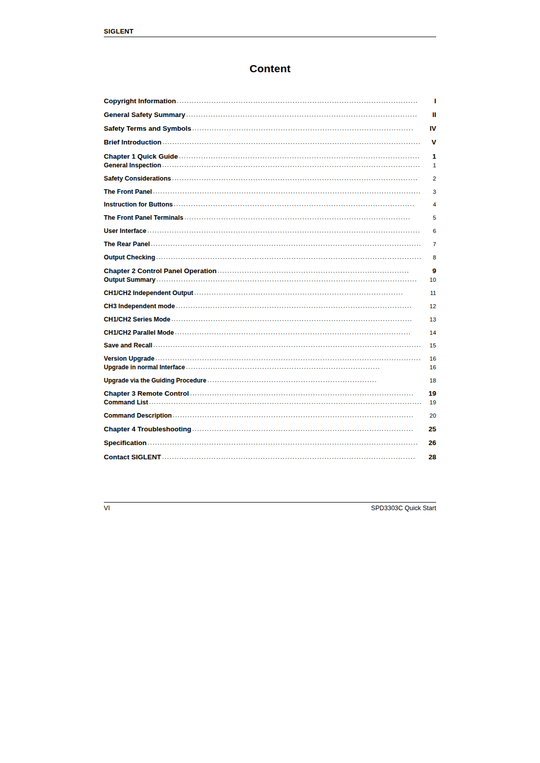SIGLENT
Content
Copyright Information .................................................................................................. I
General Safety Summary .............................................................................................. II
Safety Terms and Symbols .......................................................................................... IV
Brief Introduction ......................................................................................................... V
Chapter 1 Quick Guide .................................................................................................. 1
General Inspection ......................................................................................................... 1
Safety Considerations .................................................................................................... 2
The Front Panel ............................................................................................................. 3
Instruction for Buttons .................................................................................................. 4
The Front Panel Terminals ............................................................................................ 5
User Interface ............................................................................................................... 6
The Rear Panel .............................................................................................................. 7
Output Checking ............................................................................................................ 8
Chapter 2 Control Panel Operation .............................................................................. 9
Output Summary .......................................................................................................... 10
CH1/CH2 Independent Output ..................................................................................... 11
CH3 Independent mode ................................................................................................ 12
CH1/CH2 Series Mode .................................................................................................. 13
CH1/CH2 Parallel Mode ................................................................................................ 14
Save and Recall ............................................................................................................. 15
Version Upgrade ............................................................................................................ 16
Upgrade in normal Interface ............................................................................... 16
Upgrade via the Guiding Procedure ..................................................................... 18
Chapter 3 Remote Control ........................................................................................... 19
Command List ............................................................................................................... 19
Command Description .................................................................................................. 20
Chapter 4 Troubleshooting .......................................................................................... 25
Specification .............................................................................................................. 26
Contact SIGLENT ....................................................................................................... 28
VI SPD3303C Quick Start